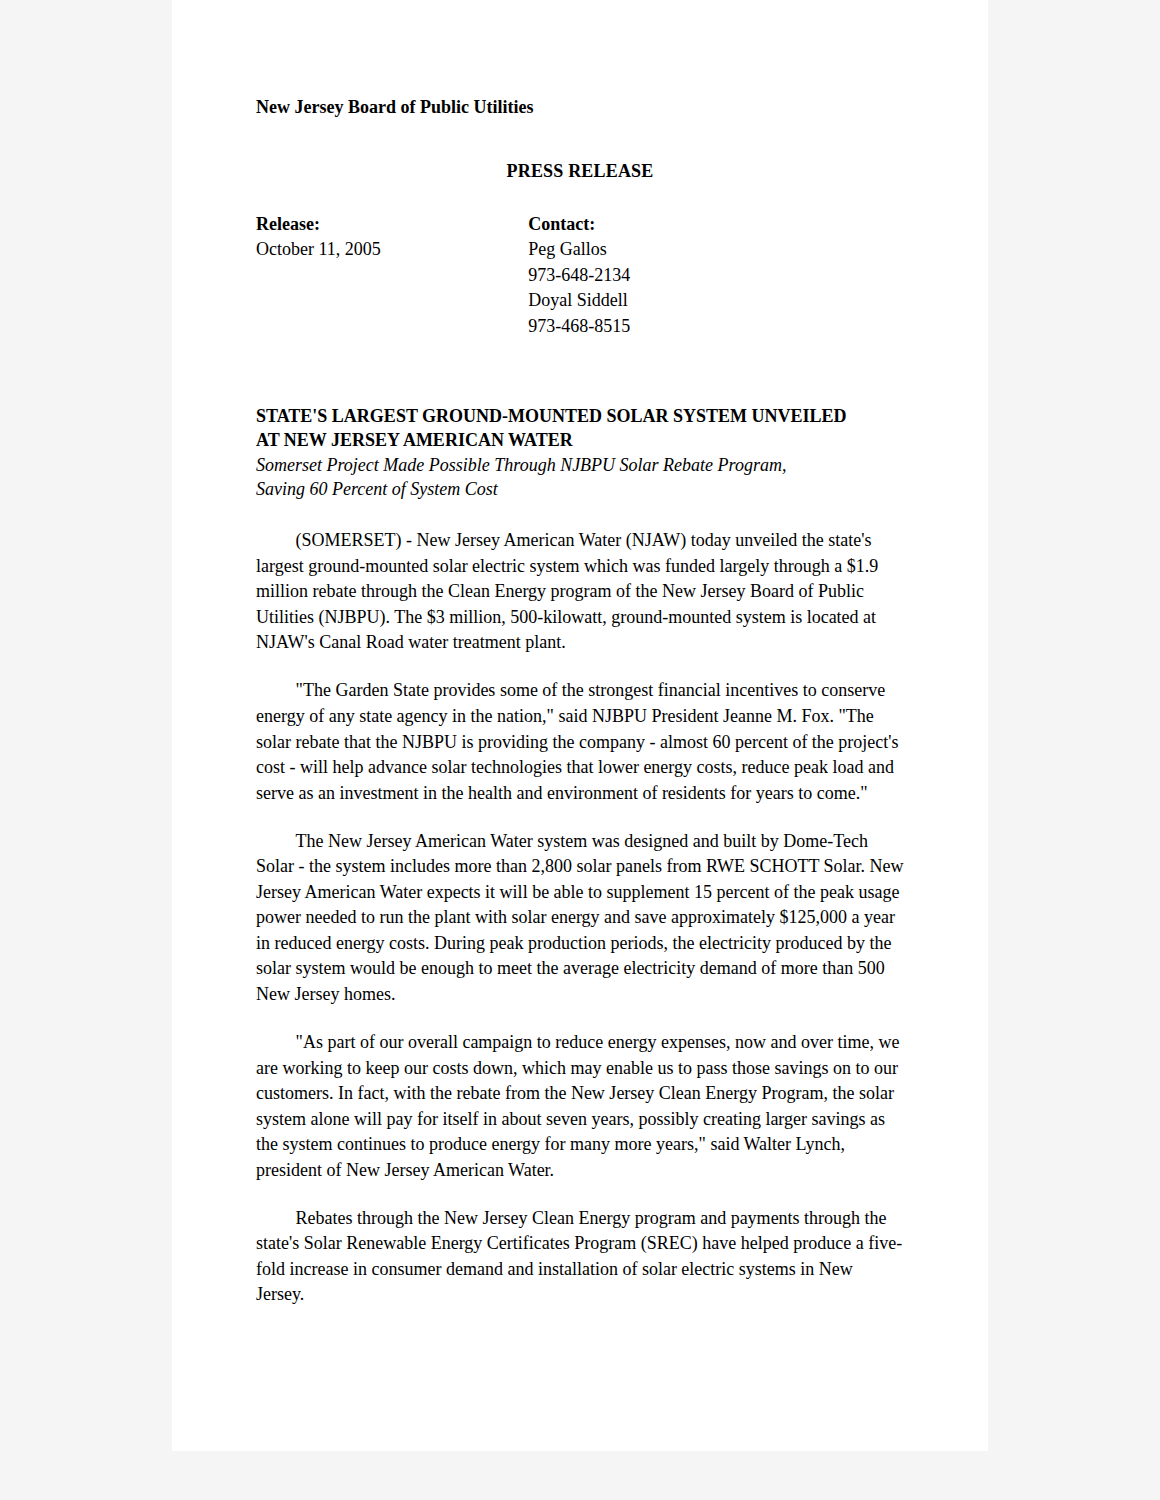New Jersey Board of Public Utilities
PRESS RELEASE
| Release: | Contact: |
| October 11, 2005 | Peg Gallos |
| | 973-648-2134 |
| | Doyal Siddell |
| | 973-468-8515 |
State's Largest Ground-Mounted Solar System Unveiled
At New Jersey American Water
Somerset Project Made Possible Through NJBPU Solar Rebate Program,
Saving 60 Percent of System Cost
(SOMERSET) - New Jersey American Water (NJAW) today unveiled the state's largest ground-mounted solar electric system which was funded largely through a $1.9 million rebate through the Clean Energy program of the New Jersey Board of Public Utilities (NJBPU). The $3 million, 500-kilowatt, ground-mounted system is located at NJAW's Canal Road water treatment plant.
"The Garden State provides some of the strongest financial incentives to conserve energy of any state agency in the nation," said NJBPU President Jeanne M. Fox. "The solar rebate that the NJBPU is providing the company - almost 60 percent of the project's cost - will help advance solar technologies that lower energy costs, reduce peak load and serve as an investment in the health and environment of residents for years to come."
The New Jersey American Water system was designed and built by Dome-Tech Solar - the system includes more than 2,800 solar panels from RWE SCHOTT Solar. New Jersey American Water expects it will be able to supplement 15 percent of the peak usage power needed to run the plant with solar energy and save approximately $125,000 a year in reduced energy costs. During peak production periods, the electricity produced by the solar system would be enough to meet the average electricity demand of more than 500 New Jersey homes.
"As part of our overall campaign to reduce energy expenses, now and over time, we are working to keep our costs down, which may enable us to pass those savings on to our customers. In fact, with the rebate from the New Jersey Clean Energy Program, the solar system alone will pay for itself in about seven years, possibly creating larger savings as the system continues to produce energy for many more years," said Walter Lynch, president of New Jersey American Water.
Rebates through the New Jersey Clean Energy program and payments through the state's Solar Renewable Energy Certificates Program (SREC) have helped produce a five-fold increase in consumer demand and installation of solar electric systems in New Jersey.